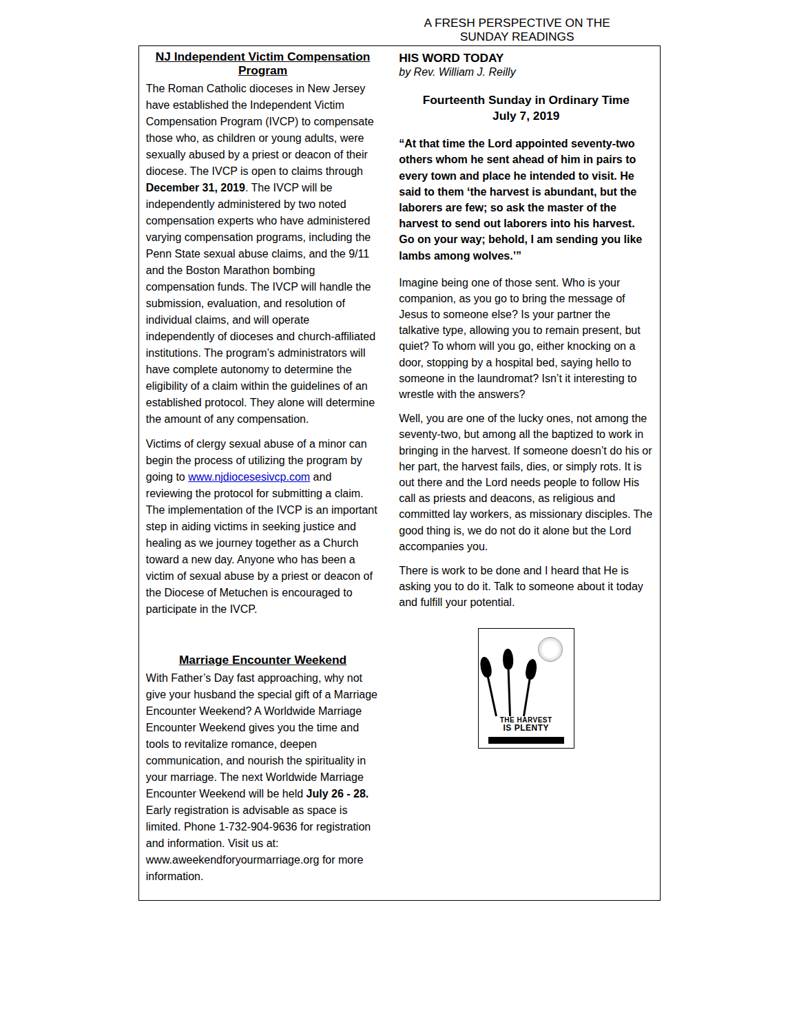A FRESH PERSPECTIVE ON THE
SUNDAY READINGS
NJ Independent Victim Compensation Program
The Roman Catholic dioceses in New Jersey have established the Independent Victim Compensation Program (IVCP) to compensate those who, as children or young adults, were sexually abused by a priest or deacon of their diocese. The IVCP is open to claims through December 31, 2019. The IVCP will be independently administered by two noted compensation experts who have administered varying compensation programs, including the Penn State sexual abuse claims, and the 9/11 and the Boston Marathon bombing compensation funds. The IVCP will handle the submission, evaluation, and resolution of individual claims, and will operate independently of dioceses and church-affiliated institutions. The program’s administrators will have complete autonomy to determine the eligibility of a claim within the guidelines of an established protocol. They alone will determine the amount of any compensation.
Victims of clergy sexual abuse of a minor can begin the process of utilizing the program by going to www.njdiocesesivcp.com and reviewing the protocol for submitting a claim. The implementation of the IVCP is an important step in aiding victims in seeking justice and healing as we journey together as a Church toward a new day. Anyone who has been a victim of sexual abuse by a priest or deacon of the Diocese of Metuchen is encouraged to participate in the IVCP.
Marriage Encounter Weekend
With Father’s Day fast approaching, why not give your husband the special gift of a Marriage Encounter Weekend? A Worldwide Marriage Encounter Weekend gives you the time and tools to revitalize romance, deepen communication, and nourish the spirituality in your marriage. The next Worldwide Marriage Encounter Weekend will be held July 26 - 28. Early registration is advisable as space is limited. Phone 1-732-904-9636 for registration and information. Visit us at: www.aweekendforyourmarriage.org for more information.
HIS WORD TODAY
by Rev. William J. Reilly
Fourteenth Sunday in Ordinary Time
July 7, 2019
“At that time the Lord appointed seventy-two others whom he sent ahead of him in pairs to every town and place he intended to visit. He said to them ‘the harvest is abundant, but the laborers are few; so ask the master of the harvest to send out laborers into his harvest. Go on your way; behold, I am sending you like lambs among wolves.’”
Imagine being one of those sent. Who is your companion, as you go to bring the message of Jesus to someone else? Is your partner the talkative type, allowing you to remain present, but quiet? To whom will you go, either knocking on a door, stopping by a hospital bed, saying hello to someone in the laundromat? Isn’t it interesting to wrestle with the answers?
Well, you are one of the lucky ones, not among the seventy-two, but among all the baptized to work in bringing in the harvest. If someone doesn’t do his or her part, the harvest fails, dies, or simply rots. It is out there and the Lord needs people to follow His call as priests and deacons, as religious and committed lay workers, as missionary disciples. The good thing is, we do not do it alone but the Lord accompanies you.
There is work to be done and I heard that He is asking you to do it. Talk to someone about it today and fulfill your potential.
THE HARVEST
IS PLENTY